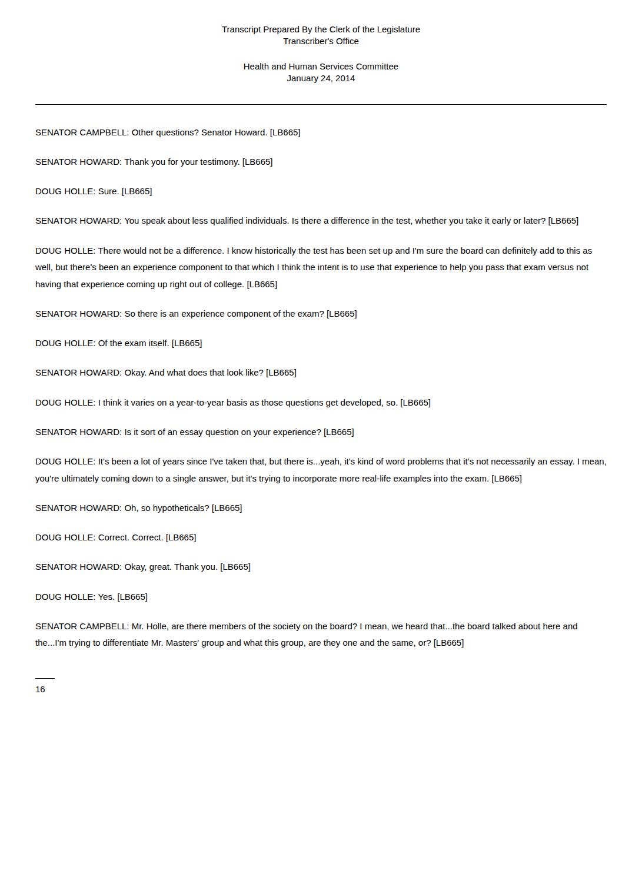Transcript Prepared By the Clerk of the Legislature
Transcriber's Office
Health and Human Services Committee
January 24, 2014
SENATOR CAMPBELL: Other questions? Senator Howard. [LB665]
SENATOR HOWARD: Thank you for your testimony. [LB665]
DOUG HOLLE: Sure. [LB665]
SENATOR HOWARD: You speak about less qualified individuals. Is there a difference in the test, whether you take it early or later? [LB665]
DOUG HOLLE: There would not be a difference. I know historically the test has been set up and I'm sure the board can definitely add to this as well, but there's been an experience component to that which I think the intent is to use that experience to help you pass that exam versus not having that experience coming up right out of college. [LB665]
SENATOR HOWARD: So there is an experience component of the exam? [LB665]
DOUG HOLLE: Of the exam itself. [LB665]
SENATOR HOWARD: Okay. And what does that look like? [LB665]
DOUG HOLLE: I think it varies on a year-to-year basis as those questions get developed, so. [LB665]
SENATOR HOWARD: Is it sort of an essay question on your experience? [LB665]
DOUG HOLLE: It's been a lot of years since I've taken that, but there is...yeah, it's kind of word problems that it's not necessarily an essay. I mean, you're ultimately coming down to a single answer, but it's trying to incorporate more real-life examples into the exam. [LB665]
SENATOR HOWARD: Oh, so hypotheticals? [LB665]
DOUG HOLLE: Correct. Correct. [LB665]
SENATOR HOWARD: Okay, great. Thank you. [LB665]
DOUG HOLLE: Yes. [LB665]
SENATOR CAMPBELL: Mr. Holle, are there members of the society on the board? I mean, we heard that...the board talked about here and the...I'm trying to differentiate Mr. Masters' group and what this group, are they one and the same, or? [LB665]
16